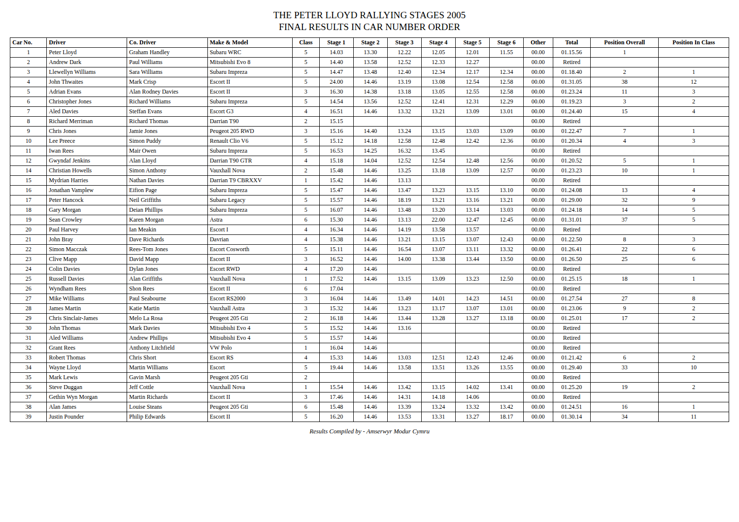THE PETER LLOYD RALLYING STAGES 2005
FINAL RESULTS IN CAR NUMBER ORDER
| Car No. | Driver | Co. Driver | Make & Model | Class | Stage 1 | Stage 2 | Stage 3 | Stage 4 | Stage 5 | Stage 6 | Other | Total | Position Overall | Position In Class |
| --- | --- | --- | --- | --- | --- | --- | --- | --- | --- | --- | --- | --- | --- | --- |
| 1 | Peter Lloyd | Graham Handley | Subaru WRC | 5 | 14.03 | 13.30 | 12.22 | 12.05 | 12.01 | 11.55 | 00.00 | 01.15.56 | 1 | |
| 2 | Andrew Dark | Paul Williams | Mitsubishi Evo 8 | 5 | 14.40 | 13.58 | 12.52 | 12.33 | 12.27 | | 00.00 | Retired | | |
| 3 | Llewellyn Williams | Sara Williams | Subaru Impreza | 5 | 14.47 | 13.48 | 12.40 | 12.34 | 12.17 | 12.34 | 00.00 | 01.18.40 | 2 | 1 |
| 4 | John Thwaites | Mark Crisp | Escort II | 5 | 24.00 | 14.46 | 13.19 | 13.08 | 12.54 | 12.58 | 00.00 | 01.31.05 | 38 | 12 |
| 5 | Adrian Evans | Alan Rodney Davies | Escort II | 3 | 16.30 | 14.38 | 13.18 | 13.05 | 12.55 | 12.58 | 00.00 | 01.23.24 | 11 | 3 |
| 6 | Christopher Jones | Richard Williams | Subaru Impreza | 5 | 14.54 | 13.56 | 12.52 | 12.41 | 12.31 | 12.29 | 00.00 | 01.19.23 | 3 | 2 |
| 7 | Aled Davies | Steffan Evans | Escort G3 | 4 | 16.51 | 14.46 | 13.32 | 13.21 | 13.09 | 13.01 | 00.00 | 01.24.40 | 15 | 4 |
| 8 | Richard Merriman | Richard Thomas | Darrian T90 | 2 | 15.15 | | | | | | 00.00 | Retired | | |
| 9 | Chris Jones | Jamie Jones | Peugeot 205 RWD | 3 | 15.16 | 14.40 | 13.24 | 13.15 | 13.03 | 13.09 | 00.00 | 01.22.47 | 7 | 1 |
| 10 | Lee Preece | Simon Puddy | Renault Clio V6 | 5 | 15.12 | 14.18 | 12.58 | 12.48 | 12.42 | 12.36 | 00.00 | 01.20.34 | 4 | 3 |
| 11 | Iwan Rees | Mair Owen | Subaru Impreza | 5 | 16.53 | 14.25 | 16.32 | 13.45 | | | 00.00 | Retired | | |
| 12 | Gwyndaf Jenkins | Alan Lloyd | Darrian T90 GTR | 4 | 15.18 | 14.04 | 12.52 | 12.54 | 12.48 | 12.56 | 00.00 | 01.20.52 | 5 | 1 |
| 14 | Christian Howells | Simon Anthony | Vauxhall Nova | 2 | 15.48 | 14.46 | 13.25 | 13.18 | 13.09 | 12.57 | 00.00 | 01.23.23 | 10 | 1 |
| 15 | Mydrian Harries | Nathan Davies | Darrian T9 CBRXXV | 1 | 15.42 | 14.46 | 13.13 | | | | 00.00 | Retired | | |
| 16 | Jonathan Vamplew | Eifion Page | Subaru Impreza | 5 | 15.47 | 14.46 | 13.47 | 13.23 | 13.15 | 13.10 | 00.00 | 01.24.08 | 13 | 4 |
| 17 | Peter Hancock | Neil Griffiths | Subaru Legacy | 5 | 15.57 | 14.46 | 18.19 | 13.21 | 13.16 | 13.21 | 00.00 | 01.29.00 | 32 | 9 |
| 18 | Gary Morgan | Deian Phillips | Subaru Impreza | 5 | 16.07 | 14.46 | 13.48 | 13.20 | 13.14 | 13.03 | 00.00 | 01.24.18 | 14 | 5 |
| 19 | Sean Crowley | Karen Morgan | Astra | 6 | 15.30 | 14.46 | 13.13 | 22.00 | 12.47 | 12.45 | 00.00 | 01.31.01 | 37 | 5 |
| 20 | Paul Harvey | Ian Meakin | Escort I | 4 | 16.34 | 14.46 | 14.19 | 13.58 | 13.57 | | 00.00 | Retired | | |
| 21 | John Bray | Dave Richards | Davrian | 4 | 15.38 | 14.46 | 13.21 | 13.15 | 13.07 | 12.43 | 00.00 | 01.22.50 | 8 | 3 |
| 22 | Simon Macczak | Rees-Tom Jones | Escort Cosworth | 5 | 15.11 | 14.46 | 16.54 | 13.07 | 13.11 | 13.32 | 00.00 | 01.26.41 | 22 | 6 |
| 23 | Clive Mapp | David Mapp | Escort II | 3 | 16.52 | 14.46 | 14.00 | 13.38 | 13.44 | 13.50 | 00.00 | 01.26.50 | 25 | 6 |
| 24 | Colin Davies | Dylan Jones | Escort RWD | 4 | 17.20 | 14.46 | | | | | 00.00 | Retired | | |
| 25 | Russell Davies | Alan Griffiths | Vauxhall Nova | 1 | 17.52 | 14.46 | 13.15 | 13.09 | 13.23 | 12.50 | 00.00 | 01.25.15 | 18 | 1 |
| 26 | Wyndham Rees | Shon Rees | Escort II | 6 | 17.04 | | | | | | 00.00 | Retired | | |
| 27 | Mike Williams | Paul Seabourne | Escort RS2000 | 3 | 16.04 | 14.46 | 13.49 | 14.01 | 14.23 | 14.51 | 00.00 | 01.27.54 | 27 | 8 |
| 28 | James Martin | Katie Martin | Vauxhall Astra | 3 | 15.32 | 14.46 | 13.23 | 13.17 | 13.07 | 13.01 | 00.00 | 01.23.06 | 9 | 2 |
| 29 | Chris Sinclair-James | Melo La Rosa | Peugeot 205 Gti | 2 | 16.18 | 14.46 | 13.44 | 13.28 | 13.27 | 13.18 | 00.00 | 01.25.01 | 17 | 2 |
| 30 | John Thomas | Mark Davies | Mitsubishi Evo 4 | 5 | 15.52 | 14.46 | 13.16 | | | | 00.00 | Retired | | |
| 31 | Aled Williams | Andrew Phillips | Mitsubishi Evo 4 | 5 | 15.57 | 14.46 | | | | | 00.00 | Retired | | |
| 32 | Grant Rees | Anthony Litchfield | VW Polo | 1 | 16.04 | 14.46 | | | | | 00.00 | Retired | | |
| 33 | Robert Thomas | Chris Short | Escort RS | 4 | 15.33 | 14.46 | 13.03 | 12.51 | 12.43 | 12.46 | 00.00 | 01.21.42 | 6 | 2 |
| 34 | Wayne Lloyd | Martin Williams | Escort | 5 | 19.44 | 14.46 | 13.58 | 13.51 | 13.26 | 13.55 | 00.00 | 01.29.40 | 33 | 10 |
| 35 | Mark Lewis | Gavin Marsh | Peugeot 205 Gti | 2 | | | | | | | 00.00 | Retired | | |
| 36 | Steve Duggan | Jeff Cottle | Vauxhall Nova | 1 | 15.54 | 14.46 | 13.42 | 13.15 | 14.02 | 13.41 | 00.00 | 01.25.20 | 19 | 2 |
| 37 | Gethin Wyn Morgan | Martin Richards | Escort II | 3 | 17.46 | 14.46 | 14.31 | 14.18 | 14.06 | | 00.00 | Retired | | |
| 38 | Alan James | Louise Steans | Peugeot 205 Gti | 6 | 15.48 | 14.46 | 13.39 | 13.24 | 13.32 | 13.42 | 00.00 | 01.24.51 | 16 | 1 |
| 39 | Justin Pounder | Philip Edwards | Escort II | 5 | 16.20 | 14.46 | 13.53 | 13.31 | 13.27 | 18.17 | 00.00 | 01.30.14 | 34 | 11 |
Results Compiled by - Amserwyr Modur Cymru